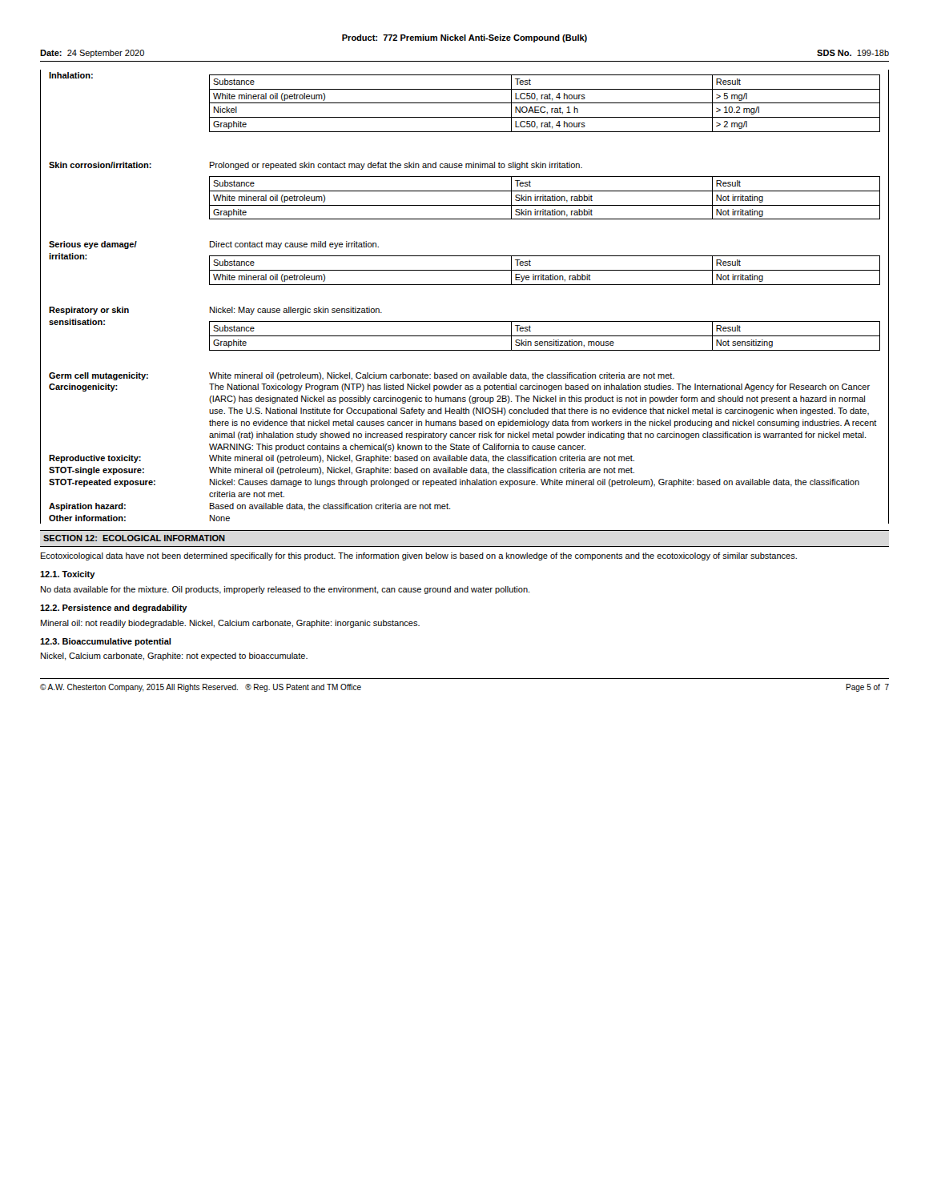Product: 772 Premium Nickel Anti-Seize Compound (Bulk)
Date: 24 September 2020
SDS No. 199-18b
| Inhalation: | / Substance / Test / Result / / White mineral oil (petroleum) / LC50, rat, 4 hours / > 5 mg/l / / Nickel / NOAEC, rat, 1 h / > 10.2 mg/l / / Graphite / LC50, rat, 4 hours / > 2 mg/l / |
| Skin corrosion/irritation: | Prolonged or repeated skin contact may defat the skin and cause minimal to slight skin irritation. / Substance / Test / Result / / White mineral oil (petroleum) / Skin irritation, rabbit / Not irritating / / Graphite / Skin irritation, rabbit / Not irritating / |
| Serious eye damage/ irritation: | Direct contact may cause mild eye irritation. / Substance / Test / Result / / White mineral oil (petroleum) / Eye irritation, rabbit / Not irritating / |
| Respiratory or skin sensitisation: | Nickel: May cause allergic skin sensitization. / Substance / Test / Result / / Graphite / Skin sensitization, mouse / Not sensitizing / |
| Germ cell mutagenicity: | White mineral oil (petroleum), Nickel, Calcium carbonate: based on available data, the classification criteria are not met. |
| Carcinogenicity: | The National Toxicology Program (NTP) has listed Nickel powder as a potential carcinogen based on inhalation studies. The International Agency for Research on Cancer (IARC) has designated Nickel as possibly carcinogenic to humans (group 2B). The Nickel in this product is not in powder form and should not present a hazard in normal use. The U.S. National Institute for Occupational Safety and Health (NIOSH) concluded that there is no evidence that nickel metal is carcinogenic when ingested. To date, there is no evidence that nickel metal causes cancer in humans based on epidemiology data from workers in the nickel producing and nickel consuming industries. A recent animal (rat) inhalation study showed no increased respiratory cancer risk for nickel metal powder indicating that no carcinogen classification is warranted for nickel metal. WARNING: This product contains a chemical(s) known to the State of California to cause cancer. |
| Reproductive toxicity: | White mineral oil (petroleum), Nickel, Graphite: based on available data, the classification criteria are not met. |
| STOT-single exposure: | White mineral oil (petroleum), Nickel, Graphite: based on available data, the classification criteria are not met. |
| STOT-repeated exposure: | Nickel: Causes damage to lungs through prolonged or repeated inhalation exposure. White mineral oil (petroleum), Graphite: based on available data, the classification criteria are not met. |
| Aspiration hazard: | Based on available data, the classification criteria are not met. |
| Other information: | None |
SECTION 12: ECOLOGICAL INFORMATION
Ecotoxicological data have not been determined specifically for this product. The information given below is based on a knowledge of the components and the ecotoxicology of similar substances.
12.1. Toxicity
No data available for the mixture. Oil products, improperly released to the environment, can cause ground and water pollution.
12.2. Persistence and degradability
Mineral oil: not readily biodegradable. Nickel, Calcium carbonate, Graphite: inorganic substances.
12.3. Bioaccumulative potential
Nickel, Calcium carbonate, Graphite: not expected to bioaccumulate.
© A.W. Chesterton Company, 2015 All Rights Reserved. ® Reg. US Patent and TM Office
Page 5 of 7